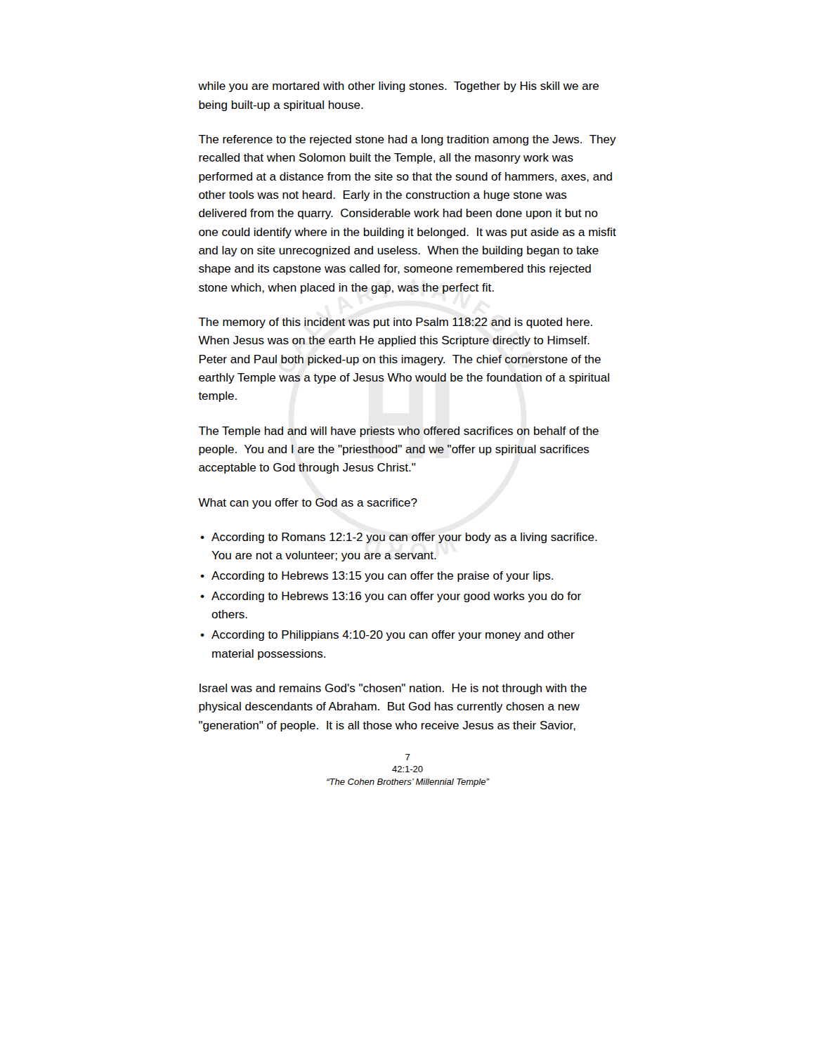CALVARY HANFORD WORD
while you are mortared with other living stones. Together by His skill we are being built-up a spiritual house.
The reference to the rejected stone had a long tradition among the Jews. They recalled that when Solomon built the Temple, all the masonry work was performed at a distance from the site so that the sound of hammers, axes, and other tools was not heard. Early in the construction a huge stone was delivered from the quarry. Considerable work had been done upon it but no one could identify where in the building it belonged. It was put aside as a misfit and lay on site unrecognized and useless. When the building began to take shape and its capstone was called for, someone remembered this rejected stone which, when placed in the gap, was the perfect fit.
The memory of this incident was put into Psalm 118:22 and is quoted here. When Jesus was on the earth He applied this Scripture directly to Himself. Peter and Paul both picked-up on this imagery. The chief cornerstone of the earthly Temple was a type of Jesus Who would be the foundation of a spiritual temple.
The Temple had and will have priests who offered sacrifices on behalf of the people. You and I are the "priesthood" and we "offer up spiritual sacrifices acceptable to God through Jesus Christ."
What can you offer to God as a sacrifice?
According to Romans 12:1-2 you can offer your body as a living sacrifice. You are not a volunteer; you are a servant.
According to Hebrews 13:15 you can offer the praise of your lips.
According to Hebrews 13:16 you can offer your good works you do for others.
According to Philippians 4:10-20 you can offer your money and other material possessions.
Israel was and remains God's "chosen" nation. He is not through with the physical descendants of Abraham. But God has currently chosen a new "generation" of people. It is all those who receive Jesus as their Savior,
7
42:1-20
“The Cohen Brothers’ Millennial Temple”